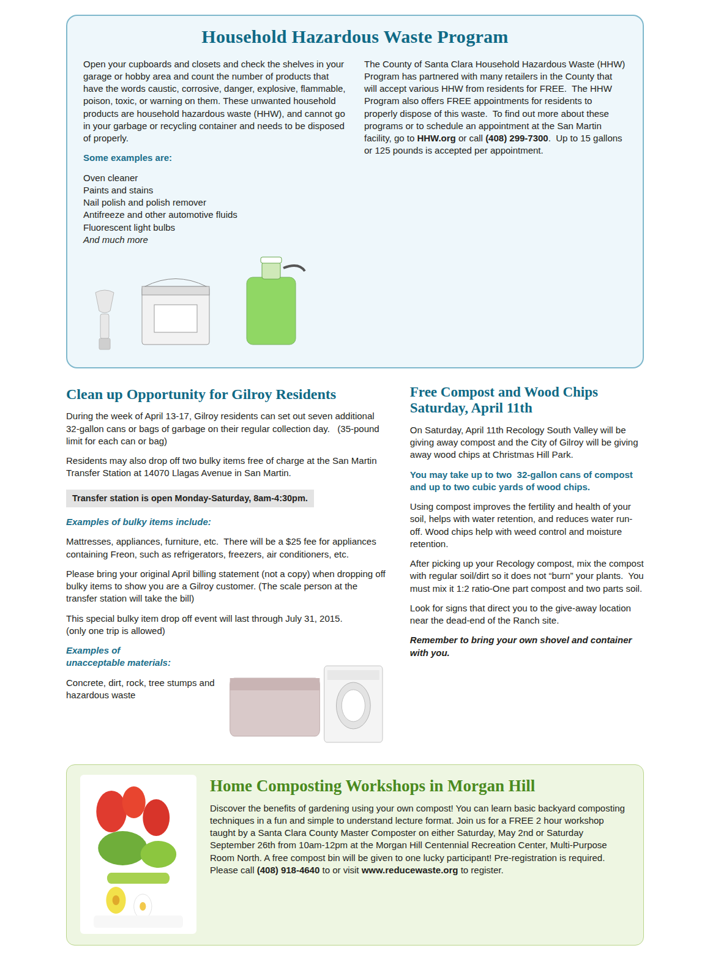Household Hazardous Waste Program
Open your cupboards and closets and check the shelves in your garage or hobby area and count the number of products that have the words caustic, corrosive, danger, explosive, flammable, poison, toxic, or warning on them. These unwanted household products are household hazardous waste (HHW), and cannot go in your garbage or recycling container and needs to be disposed of properly.
Some examples are:
Oven cleaner
Paints and stains
Nail polish and polish remover
Antifreeze and other automotive fluids
Fluorescent light bulbs
And much more
The County of Santa Clara Household Hazardous Waste (HHW) Program has partnered with many retailers in the County that will accept various HHW from residents for FREE. The HHW Program also offers FREE appointments for residents to properly dispose of this waste. To find out more about these programs or to schedule an appointment at the San Martin facility, go to HHW.org or call (408) 299-7300. Up to 15 gallons or 125 pounds is accepted per appointment.
Clean up Opportunity for Gilroy Residents
During the week of April 13-17, Gilroy residents can set out seven additional 32-gallon cans or bags of garbage on their regular collection day. (35-pound limit for each can or bag)
Residents may also drop off two bulky items free of charge at the San Martin Transfer Station at 14070 Llagas Avenue in San Martin.
Transfer station is open Monday-Saturday, 8am-4:30pm.
Examples of bulky items include:
Mattresses, appliances, furniture, etc. There will be a $25 fee for appliances containing Freon, such as refrigerators, freezers, air conditioners, etc.
Please bring your original April billing statement (not a copy) when dropping off bulky items to show you are a Gilroy customer. (The scale person at the transfer station will take the bill)
This special bulky item drop off event will last through July 31, 2015.
(only one trip is allowed)
Examples of
unacceptable materials:
Concrete, dirt, rock, tree stumps and hazardous waste
Free Compost and Wood Chips
Saturday, April 11th
On Saturday, April 11th Recology South Valley will be giving away compost and the City of Gilroy will be giving away wood chips at Christmas Hill Park.
You may take up to two 32-gallon cans of compost and up to two cubic yards of wood chips.
Using compost improves the fertility and health of your soil, helps with water retention, and reduces water run-off. Wood chips help with weed control and moisture retention.
After picking up your Recology compost, mix the compost with regular soil/dirt so it does not “burn” your plants. You must mix it 1:2 ratio-One part compost and two parts soil.
Look for signs that direct you to the give-away location near the dead-end of the Ranch site.
Remember to bring your own shovel and container with you.
Home Composting Workshops in Morgan Hill
Discover the benefits of gardening using your own compost! You can learn basic backyard composting techniques in a fun and simple to understand lecture format. Join us for a FREE 2 hour workshop taught by a Santa Clara County Master Composter on either Saturday, May 2nd or Saturday September 26th from 10am-12pm at the Morgan Hill Centennial Recreation Center, Multi-Purpose Room North. A free compost bin will be given to one lucky participant! Pre-registration is required. Please call (408) 918-4640 to or visit www.reducewaste.org to register.